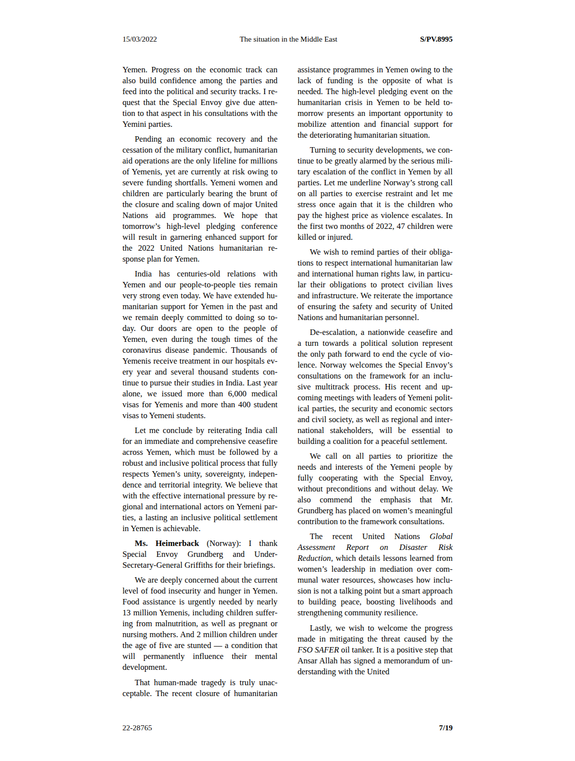15/03/2022 The situation in the Middle East S/PV.8995
Yemen. Progress on the economic track can also build confidence among the parties and feed into the political and security tracks. I request that the Special Envoy give due attention to that aspect in his consultations with the Yemini parties.
Pending an economic recovery and the cessation of the military conflict, humanitarian aid operations are the only lifeline for millions of Yemenis, yet are currently at risk owing to severe funding shortfalls. Yemeni women and children are particularly bearing the brunt of the closure and scaling down of major United Nations aid programmes. We hope that tomorrow’s high-level pledging conference will result in garnering enhanced support for the 2022 United Nations humanitarian response plan for Yemen.
India has centuries-old relations with Yemen and our people-to-people ties remain very strong even today. We have extended humanitarian support for Yemen in the past and we remain deeply committed to doing so today. Our doors are open to the people of Yemen, even during the tough times of the coronavirus disease pandemic. Thousands of Yemenis receive treatment in our hospitals every year and several thousand students continue to pursue their studies in India. Last year alone, we issued more than 6,000 medical visas for Yemenis and more than 400 student visas to Yemeni students.
Let me conclude by reiterating India call for an immediate and comprehensive ceasefire across Yemen, which must be followed by a robust and inclusive political process that fully respects Yemen’s unity, sovereignty, independence and territorial integrity. We believe that with the effective international pressure by regional and international actors on Yemeni parties, a lasting an inclusive political settlement in Yemen is achievable.
Ms. Heimerback (Norway): I thank Special Envoy Grundberg and Under-Secretary-General Griffiths for their briefings.
We are deeply concerned about the current level of food insecurity and hunger in Yemen. Food assistance is urgently needed by nearly 13 million Yemenis, including children suffering from malnutrition, as well as pregnant or nursing mothers. And 2 million children under the age of five are stunted — a condition that will permanently influence their mental development.
That human-made tragedy is truly unacceptable. The recent closure of humanitarian assistance programmes in Yemen owing to the lack of funding is the opposite of what is needed. The high-level pledging event on the humanitarian crisis in Yemen to be held tomorrow presents an important opportunity to mobilize attention and financial support for the deteriorating humanitarian situation.
Turning to security developments, we continue to be greatly alarmed by the serious military escalation of the conflict in Yemen by all parties. Let me underline Norway’s strong call on all parties to exercise restraint and let me stress once again that it is the children who pay the highest price as violence escalates. In the first two months of 2022, 47 children were killed or injured.
We wish to remind parties of their obligations to respect international humanitarian law and international human rights law, in particular their obligations to protect civilian lives and infrastructure. We reiterate the importance of ensuring the safety and security of United Nations and humanitarian personnel.
De-escalation, a nationwide ceasefire and a turn towards a political solution represent the only path forward to end the cycle of violence. Norway welcomes the Special Envoy’s consultations on the framework for an inclusive multitrack process. His recent and upcoming meetings with leaders of Yemeni political parties, the security and economic sectors and civil society, as well as regional and international stakeholders, will be essential to building a coalition for a peaceful settlement.
We call on all parties to prioritize the needs and interests of the Yemeni people by fully cooperating with the Special Envoy, without preconditions and without delay. We also commend the emphasis that Mr. Grundberg has placed on women’s meaningful contribution to the framework consultations.
The recent United Nations Global Assessment Report on Disaster Risk Reduction, which details lessons learned from women’s leadership in mediation over communal water resources, showcases how inclusion is not a talking point but a smart approach to building peace, boosting livelihoods and strengthening community resilience.
Lastly, we wish to welcome the progress made in mitigating the threat caused by the FSO SAFER oil tanker. It is a positive step that Ansar Allah has signed a memorandum of understanding with the United
22-28765 7/19